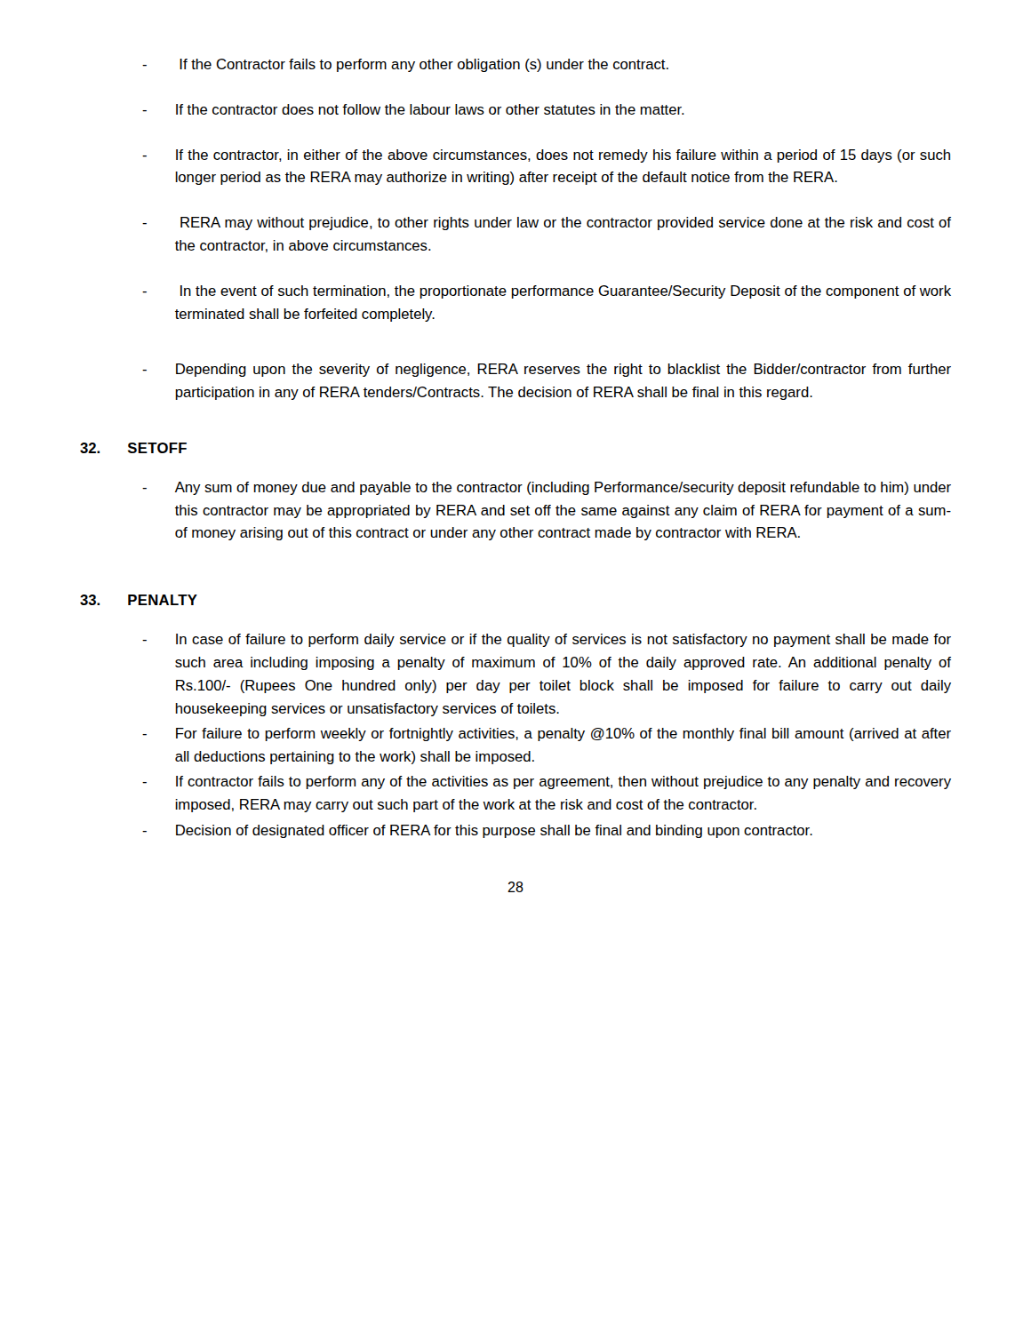If the Contractor fails to perform any other obligation (s) under the contract.
If the contractor does not follow the labour laws or other statutes in the matter.
If the contractor, in either of the above circumstances, does not remedy his failure within a period of 15 days (or such longer period as the RERA may authorize in writing) after receipt of the default notice from the RERA.
RERA may without prejudice, to other rights under law or the contractor provided service done at the risk and cost of the contractor, in above circumstances.
In the event of such termination, the proportionate performance Guarantee/Security Deposit of the component of work terminated shall be forfeited completely.
Depending upon the severity of negligence, RERA reserves the right to blacklist the Bidder/contractor from further participation in any of RERA tenders/Contracts. The decision of RERA shall be final in this regard.
32. SETOFF
Any sum of money due and payable to the contractor (including Performance/security deposit refundable to him) under this contractor may be appropriated by RERA and set off the same against any claim of RERA for payment of a sum- of money arising out of this contract or under any other contract made by contractor with RERA.
33. PENALTY
In case of failure to perform daily service or if the quality of services is not satisfactory no payment shall be made for such area including imposing a penalty of maximum of 10% of the daily approved rate. An additional penalty of Rs.100/- (Rupees One hundred only) per day per toilet block shall be imposed for failure to carry out daily housekeeping services or unsatisfactory services of toilets.
For failure to perform weekly or fortnightly activities, a penalty @10% of the monthly final bill amount (arrived at after all deductions pertaining to the work) shall be imposed.
If contractor fails to perform any of the activities as per agreement, then without prejudice to any penalty and recovery imposed, RERA may carry out such part of the work at the risk and cost of the contractor.
Decision of designated officer of RERA for this purpose shall be final and binding upon contractor.
28